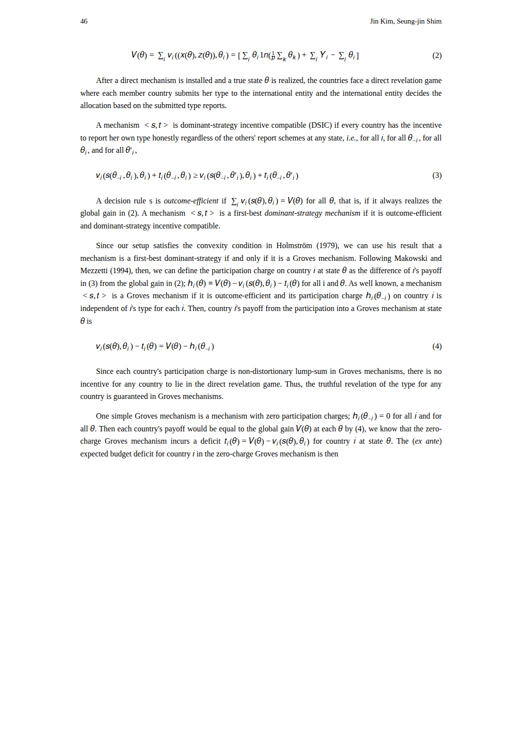46 Jin Kim, Seung-jin Shim
V(θ)= ∑i vi ((x(θ),z(θ)), θi) = [ ∑i θi 1n ( 1p ∑k θk ) + ∑i Yi − ∑i θi ] (2)
After a direct mechanism is installed and a true state θ is realized, the countries face a direct revelation game where each member country submits her type to the international entity and the international entity decides the allocation based on the submitted type reports.
A mechanism <s,t> is dominant-strategy incentive compatible (DSIC) if every country has the incentive to report her own type honestly regardless of the others' report schemes at any state, i.e., for all i, for all θ−i, for all θi, and for all θ′i,
vi (s(θ−i,θi),θi) + ti (θ−i,θi) ≥ vi (s(θ−i,θ′i),θi) + ti (θ−i,θ′i) (3)
A decision rule s is outcome-efficient if ∑ivi(s(θ),θi)=V(θ) for all θ, that is, if it always realizes the global gain in (2). A mechanism <s,t> is a first-best dominant-strategy mechanism if it is outcome-efficient and dominant-strategy incentive compatible.
Since our setup satisfies the convexity condition in Holmström (1979), we can use his result that a mechanism is a first-best dominant-strategy if and only if it is a Groves mechanism. Following Makowski and Mezzetti (1994), then, we can define the participation charge on country i at state θ as the difference of i's payoff in (3) from the global gain in (2); hi(θ)≡V(θ)−vi(s(θ),θi)−ti(θ) for all i and θ. As well known, a mechanism <s,t> is a Groves mechanism if it is outcome-efficient and its participation charge hi(θ−i) on country i is independent of i's type for each i. Then, country i's payoff from the participation into a Groves mechanism at state θ is
vi (s(θ),θi) − ti(θ) = V(θ) − hi(θ−i) (4)
Since each country's participation charge is non-distortionary lump-sum in Groves mechanisms, there is no incentive for any country to lie in the direct revelation game. Thus, the truthful revelation of the type for any country is guaranteed in Groves mechanisms.
One simple Groves mechanism is a mechanism with zero participation charges; hi(θ−i)=0 for all i and for all θ. Then each country's payoff would be equal to the global gain V(θ) at each θ by (4), we know that the zero-charge Groves mechanism incurs a deficit ti(θ)=V(θ)−vi(s(θ),θi) for country i at state θ. The (ex ante) expected budget deficit for country i in the zero-charge Groves mechanism is then